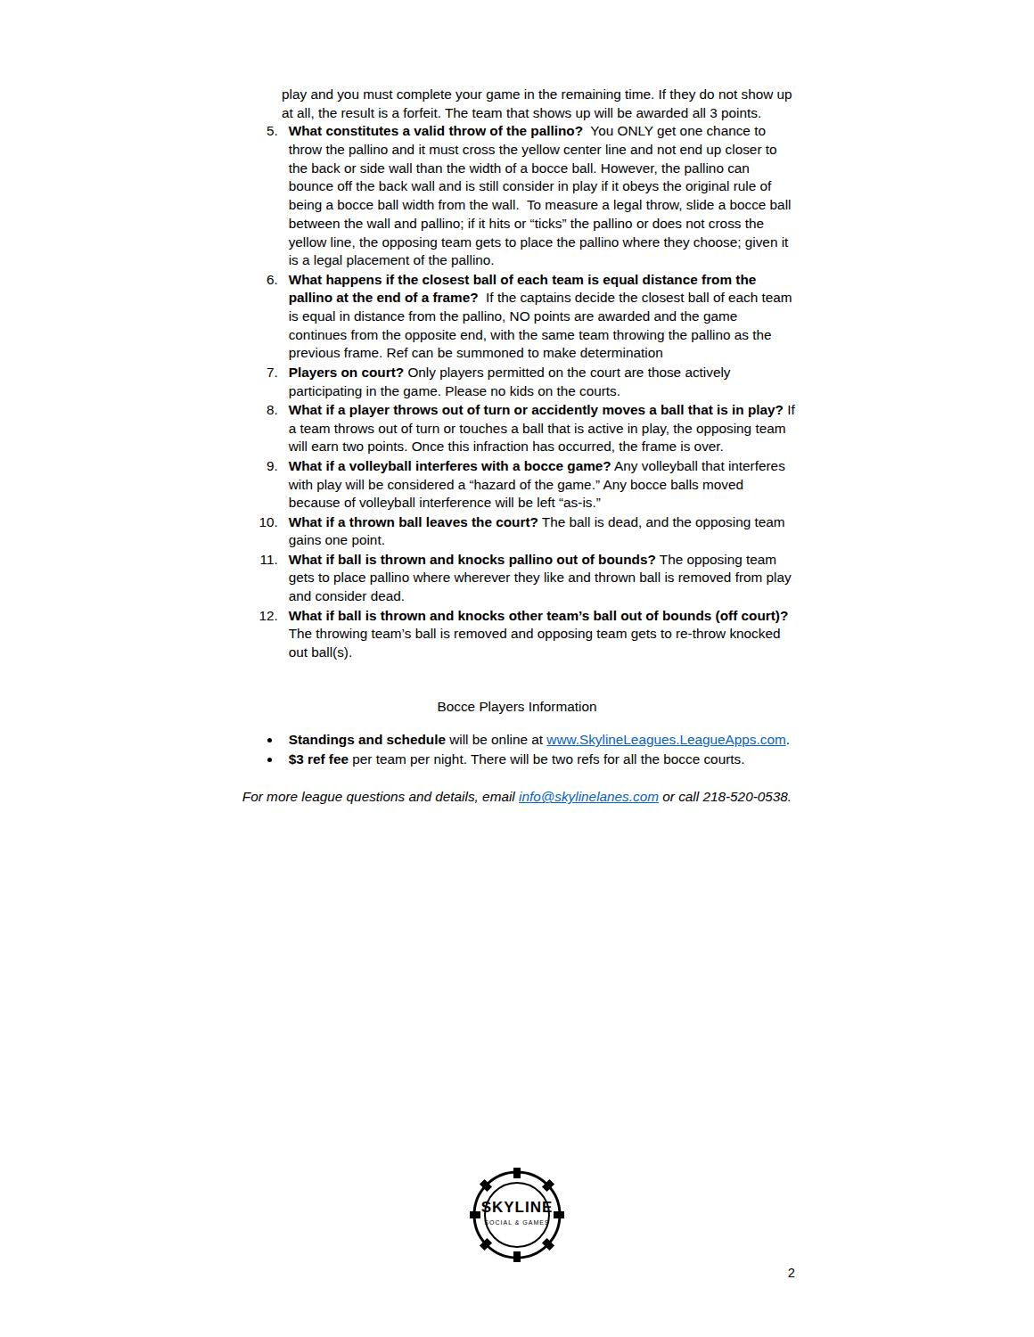play and you must complete your game in the remaining time. If they do not show up at all, the result is a forfeit. The team that shows up will be awarded all 3 points.
What constitutes a valid throw of the pallino? You ONLY get one chance to throw the pallino and it must cross the yellow center line and not end up closer to the back or side wall than the width of a bocce ball. However, the pallino can bounce off the back wall and is still consider in play if it obeys the original rule of being a bocce ball width from the wall. To measure a legal throw, slide a bocce ball between the wall and pallino; if it hits or “ticks” the pallino or does not cross the yellow line, the opposing team gets to place the pallino where they choose; given it is a legal placement of the pallino.
What happens if the closest ball of each team is equal distance from the pallino at the end of a frame? If the captains decide the closest ball of each team is equal in distance from the pallino, NO points are awarded and the game continues from the opposite end, with the same team throwing the pallino as the previous frame. Ref can be summoned to make determination
Players on court? Only players permitted on the court are those actively participating in the game. Please no kids on the courts.
What if a player throws out of turn or accidently moves a ball that is in play? If a team throws out of turn or touches a ball that is active in play, the opposing team will earn two points. Once this infraction has occurred, the frame is over.
What if a volleyball interferes with a bocce game? Any volleyball that interferes with play will be considered a “hazard of the game.” Any bocce balls moved because of volleyball interference will be left “as-is.”
What if a thrown ball leaves the court? The ball is dead, and the opposing team gains one point.
What if ball is thrown and knocks pallino out of bounds? The opposing team gets to place pallino where wherever they like and thrown ball is removed from play and consider dead.
What if ball is thrown and knocks other team’s ball out of bounds (off court)? The throwing team’s ball is removed and opposing team gets to re-throw knocked out ball(s).
Bocce Players Information
Standings and schedule will be online at www.SkylineLeagues.LeagueApps.com.
$3 ref fee per team per night. There will be two refs for all the bocce courts.
For more league questions and details, email info@skylinelanes.com or call 218-520-0538.
SKYLINE SOCIAL & GAMES
2